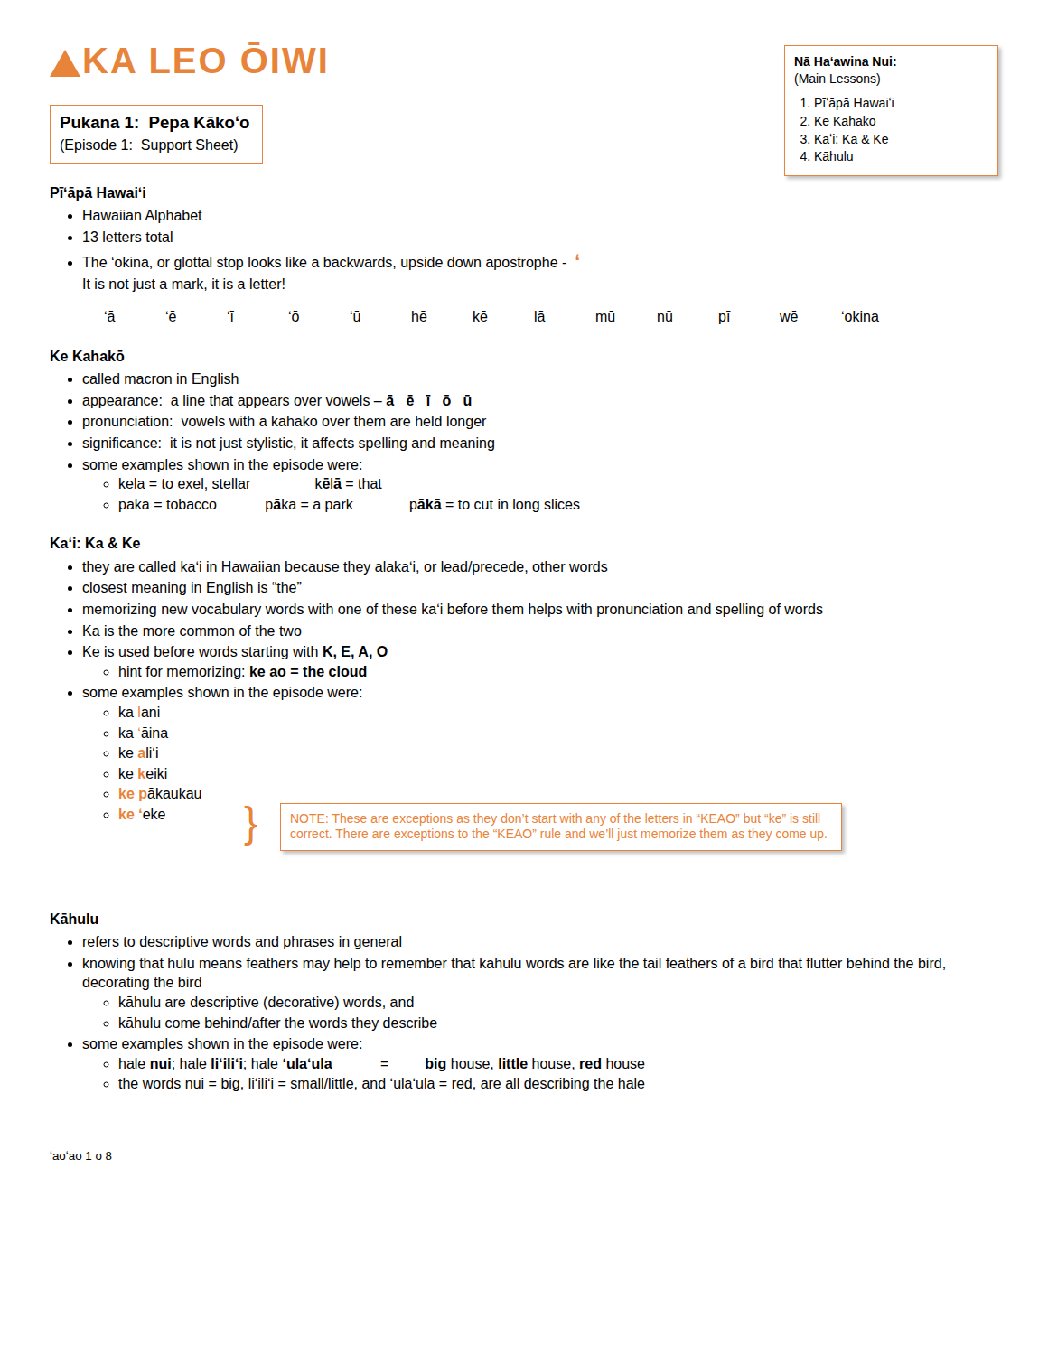KA LEO ŌIWI
Nā Haʻawina Nui:
(Main Lessons)
Pīʻāpā Hawaiʻi
Ke Kahakō
Kaʻi: Ka & Ke
Kāhulu
Pukana 1: Pepa Kākoʻo
(Episode 1: Support Sheet)
Pīʻāpā Hawaiʻi
Hawaiian Alphabet
13 letters total
The ʻokina, or glottal stop looks like a backwards, upside down apostrophe - ʻ
It is not just a mark, it is a letter!
ʻā ʻē ʻī ʻō ʻū hē kē lā mū nū pī wē ʻokina
Ke Kahakō
called macron in English
appearance: a line that appears over vowels – ā ē ī ō ū
pronunciation: vowels with a kahakō over them are held longer
significance: it is not just stylistic, it affects spelling and meaning
some examples shown in the episode were:
kela = to exel, stellar kēlā = that
paka = tobacco pāka = a park pākā = to cut in long slices
Kaʻi: Ka & Ke
they are called kaʻi in Hawaiian because they alakaʻi, or lead/precede, other words
closest meaning in English is “the”
memorizing new vocabulary words with one of these kaʻi before them helps with pronunciation and spelling of words
Ka is the more common of the two
Ke is used before words starting with K, E, A, O
hint for memorizing: ke ao = the cloud
some examples shown in the episode were:
ka lani
ka ʻāina
ke aliʻi
ke keiki
ke pākaukau
ke ʻeke
}
NOTE: These are exceptions as they don’t start with any of the letters in “KEAO” but “ke” is still correct. There are exceptions to the “KEAO” rule and we’ll just memorize them as they come up.
Kāhulu
refers to descriptive words and phrases in general
knowing that hulu means feathers may help to remember that kāhulu words are like the tail feathers of a bird that flutter behind the bird, decorating the bird
kāhulu are descriptive (decorative) words, and
kāhulu come behind/after the words they describe
some examples shown in the episode were:
hale nui; hale liʻiliʻi; hale ʻulaʻula = big house, little house, red house
the words nui = big, liʻiliʻi = small/little, and ʻulaʻula = red, are all describing the hale
ʻaoʻao 1 o 8